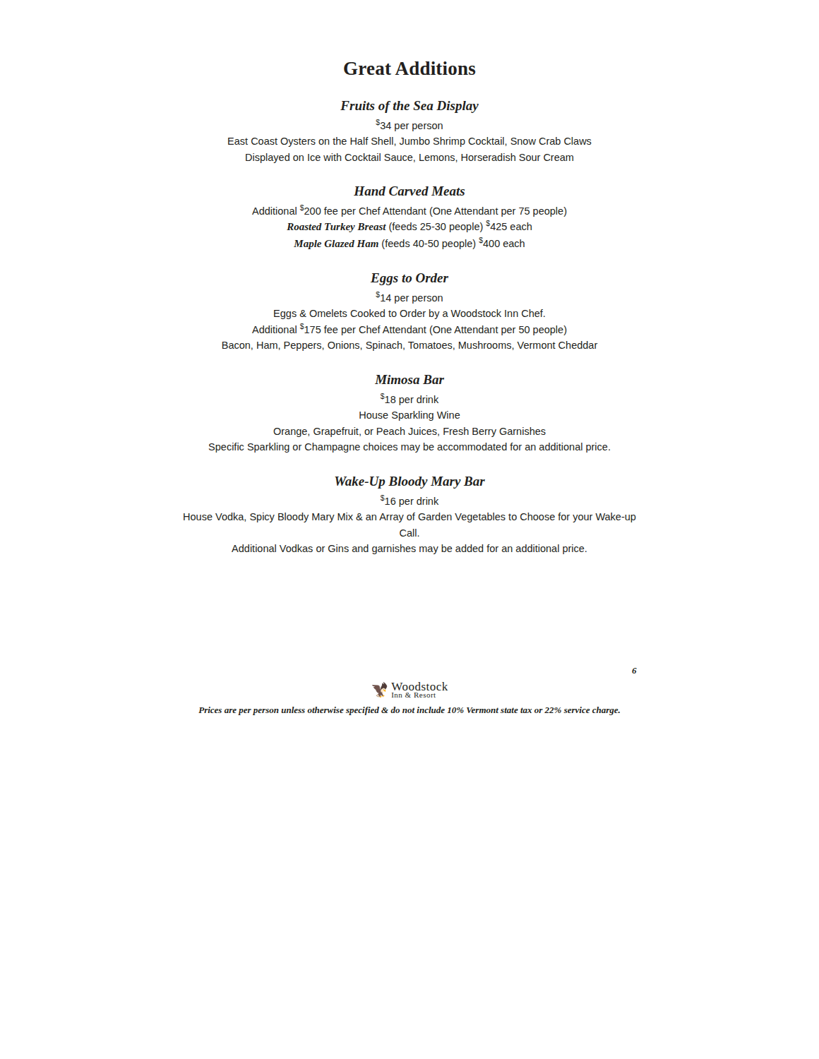Great Additions
Fruits of the Sea Display
$34 per person
East Coast Oysters on the Half Shell, Jumbo Shrimp Cocktail, Snow Crab Claws
Displayed on Ice with Cocktail Sauce, Lemons, Horseradish Sour Cream
Hand Carved Meats
Additional $200 fee per Chef Attendant (One Attendant per 75 people)
Roasted Turkey Breast (feeds 25-30 people) $425 each
Maple Glazed Ham (feeds 40-50 people) $400 each
Eggs to Order
$14 per person
Eggs & Omelets Cooked to Order by a Woodstock Inn Chef.
Additional $175 fee per Chef Attendant (One Attendant per 50 people)
Bacon, Ham, Peppers, Onions, Spinach, Tomatoes, Mushrooms, Vermont Cheddar
Mimosa Bar
$18 per drink
House Sparkling Wine
Orange, Grapefruit, or Peach Juices, Fresh Berry Garnishes
Specific Sparkling or Champagne choices may be accommodated for an additional price.
Wake-Up Bloody Mary Bar
$16 per drink
House Vodka, Spicy Bloody Mary Mix & an Array of Garden Vegetables to Choose for your Wake-up Call.
Additional Vodkas or Gins and garnishes may be added for an additional price.
6
🦅Woodstock Inn & Resort
Prices are per person unless otherwise specified & do not include 10% Vermont state tax or 22% service charge.